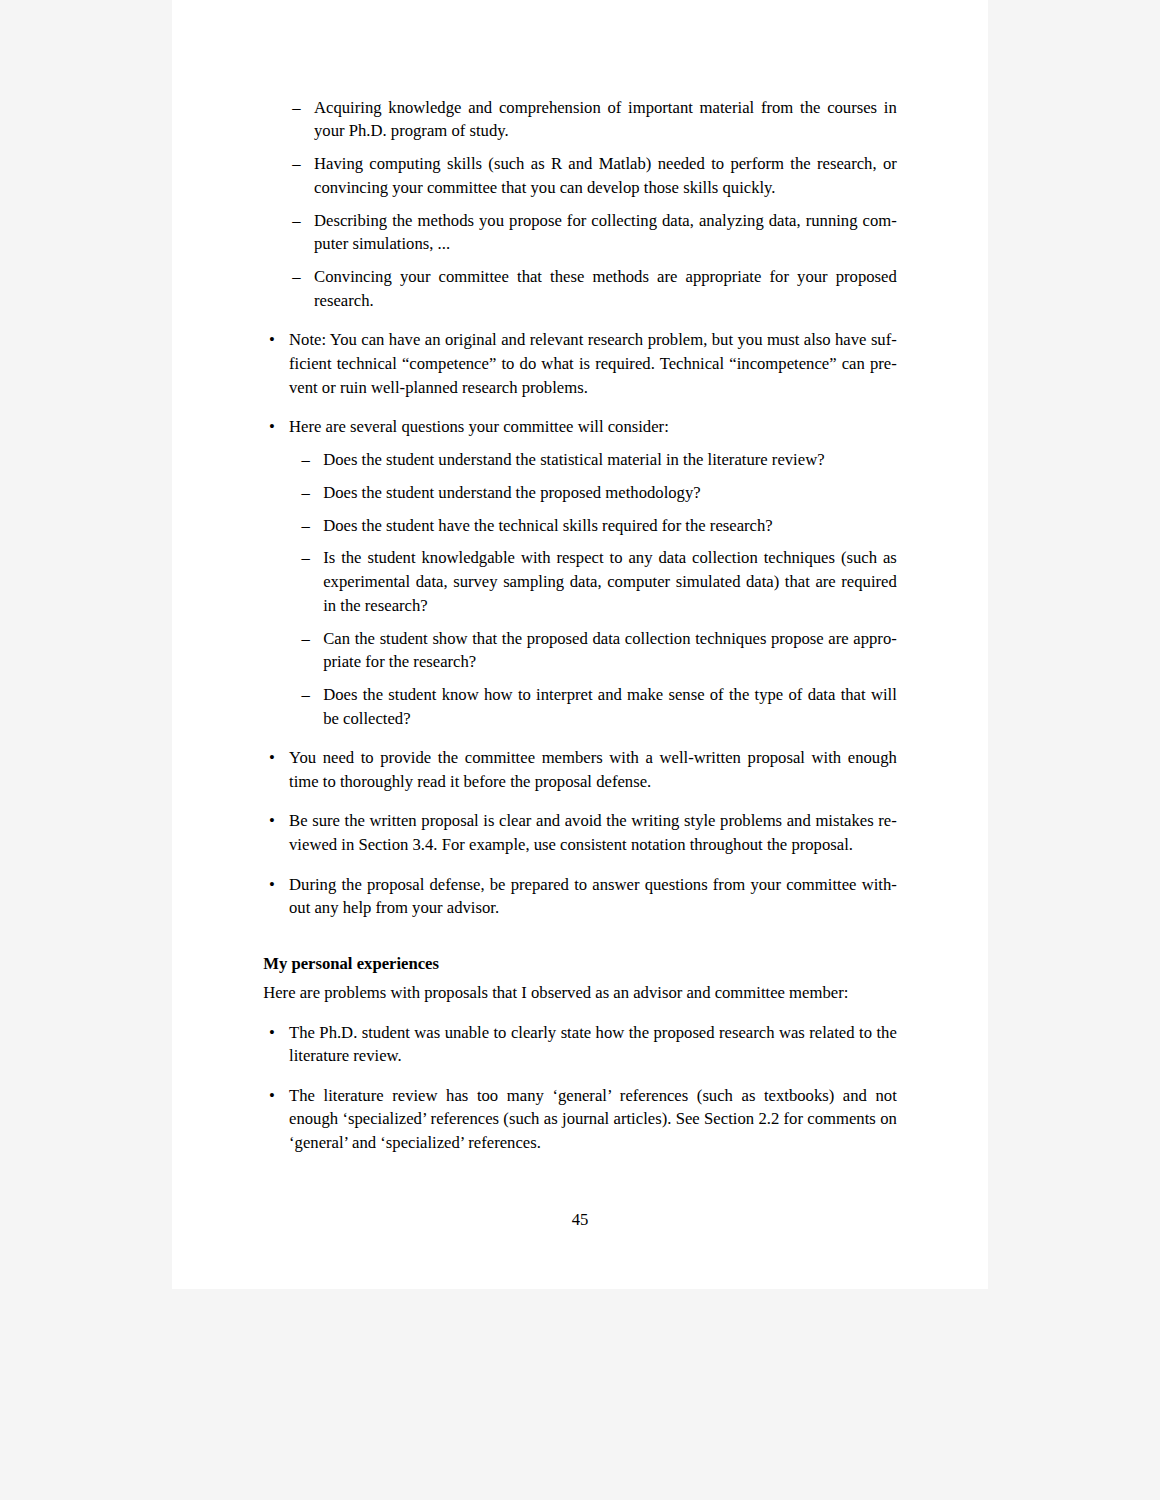Acquiring knowledge and comprehension of important material from the courses in your Ph.D. program of study.
Having computing skills (such as R and Matlab) needed to perform the research, or convincing your committee that you can develop those skills quickly.
Describing the methods you propose for collecting data, analyzing data, running computer simulations, ...
Convincing your committee that these methods are appropriate for your proposed research.
Note: You can have an original and relevant research problem, but you must also have sufficient technical “competence” to do what is required. Technical “incompetence” can prevent or ruin well-planned research problems.
Here are several questions your committee will consider:
Does the student understand the statistical material in the literature review?
Does the student understand the proposed methodology?
Does the student have the technical skills required for the research?
Is the student knowledgable with respect to any data collection techniques (such as experimental data, survey sampling data, computer simulated data) that are required in the research?
Can the student show that the proposed data collection techniques propose are appropriate for the research?
Does the student know how to interpret and make sense of the type of data that will be collected?
You need to provide the committee members with a well-written proposal with enough time to thoroughly read it before the proposal defense.
Be sure the written proposal is clear and avoid the writing style problems and mistakes reviewed in Section 3.4. For example, use consistent notation throughout the proposal.
During the proposal defense, be prepared to answer questions from your committee without any help from your advisor.
My personal experiences
Here are problems with proposals that I observed as an advisor and committee member:
The Ph.D. student was unable to clearly state how the proposed research was related to the literature review.
The literature review has too many ‘general’ references (such as textbooks) and not enough ‘specialized’ references (such as journal articles). See Section 2.2 for comments on ‘general’ and ‘specialized’ references.
45